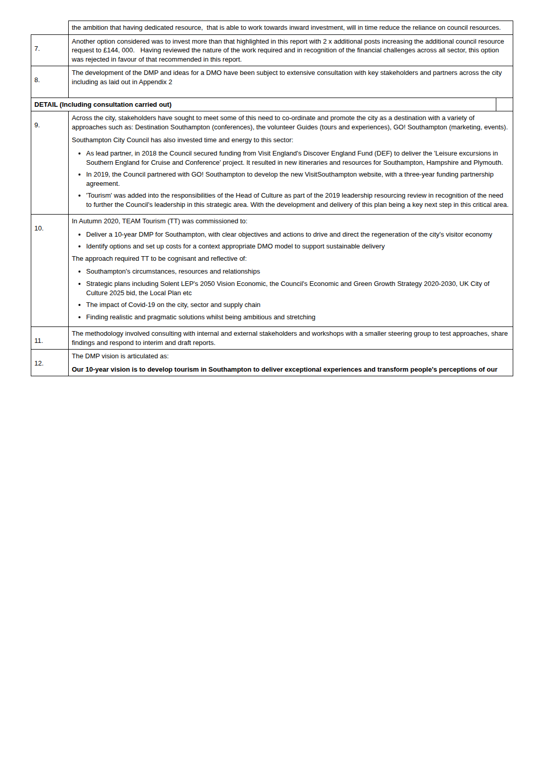| | the ambition that having dedicated resource, that is able to work towards inward investment, will in time reduce the reliance on council resources. |
| 7. | Another option considered was to invest more than that highlighted in this report with 2 x additional posts increasing the additional council resource request to £144, 000. Having reviewed the nature of the work required and in recognition of the financial challenges across all sector, this option was rejected in favour of that recommended in this report. |
| 8. | The development of the DMP and ideas for a DMO have been subject to extensive consultation with key stakeholders and partners across the city including as laid out in Appendix 2 |
| DETAIL (Including consultation carried out) | |
| 9. | Across the city, stakeholders have sought to meet some of this need to co-ordinate and promote the city as a destination with a variety of approaches such as: Destination Southampton (conferences), the volunteer Guides (tours and experiences), GO! Southampton (marketing, events). Southampton City Council has also invested time and energy to this sector: As lead partner, in 2018 the Council secured funding from Visit England's Discover England Fund (DEF) to deliver the 'Leisure excursions in Southern England for Cruise and Conference' project. It resulted in new itineraries and resources for Southampton, Hampshire and Plymouth. In 2019, the Council partnered with GO! Southampton to develop the new VisitSouthampton website, with a three-year funding partnership agreement. 'Tourism' was added into the responsibilities of the Head of Culture as part of the 2019 leadership resourcing review in recognition of the need to further the Council's leadership in this strategic area. With the development and delivery of this plan being a key next step in this critical area. |
| 10. | In Autumn 2020, TEAM Tourism (TT) was commissioned to: Deliver a 10-year DMP for Southampton, with clear objectives and actions to drive and direct the regeneration of the city's visitor economy Identify options and set up costs for a context appropriate DMO model to support sustainable delivery The approach required TT to be cognisant and reflective of: Southampton's circumstances, resources and relationships Strategic plans including Solent LEP's 2050 Vision Economic, the Council's Economic and Green Growth Strategy 2020-2030, UK City of Culture 2025 bid, the Local Plan etc The impact of Covid-19 on the city, sector and supply chain Finding realistic and pragmatic solutions whilst being ambitious and stretching |
| 11. | The methodology involved consulting with internal and external stakeholders and workshops with a smaller steering group to test approaches, share findings and respond to interim and draft reports. |
| 12. | The DMP vision is articulated as: Our 10-year vision is to develop tourism in Southampton to deliver exceptional experiences and transform people's perceptions of our |